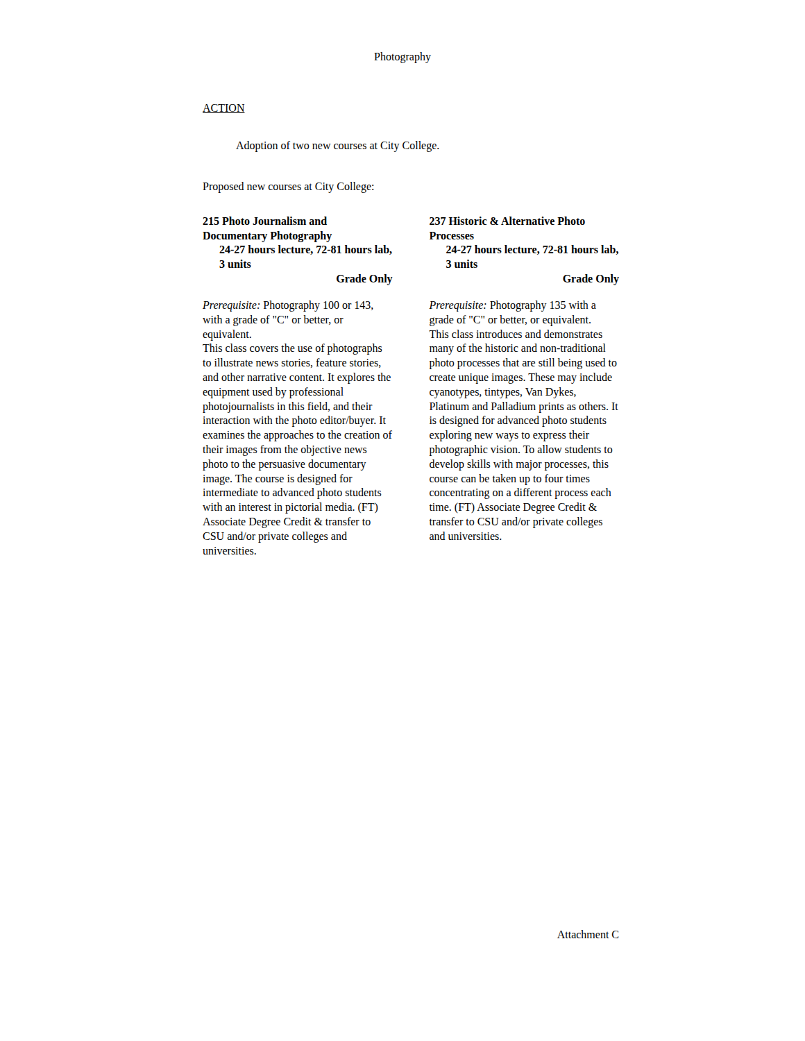Photography
ACTION
Adoption of two new courses at City College.
Proposed new courses at City College:
215 Photo Journalism and Documentary Photography
24-27 hours lecture, 72-81 hours lab, 3 units
Grade Only
Prerequisite: Photography 100 or 143, with a grade of "C" or better, or equivalent.
This class covers the use of photographs to illustrate news stories, feature stories, and other narrative content. It explores the equipment used by professional photojournalists in this field, and their interaction with the photo editor/buyer. It examines the approaches to the creation of their images from the objective news photo to the persuasive documentary image. The course is designed for intermediate to advanced photo students with an interest in pictorial media. (FT) Associate Degree Credit & transfer to CSU and/or private colleges and universities.
237 Historic & Alternative Photo Processes
24-27 hours lecture, 72-81 hours lab, 3 units
Grade Only
Prerequisite: Photography 135 with a grade of "C" or better, or equivalent.
This class introduces and demonstrates many of the historic and non-traditional photo processes that are still being used to create unique images. These may include cyanotypes, tintypes, Van Dykes, Platinum and Palladium prints as others. It is designed for advanced photo students exploring new ways to express their photographic vision. To allow students to develop skills with major processes, this course can be taken up to four times concentrating on a different process each time. (FT) Associate Degree Credit & transfer to CSU and/or private colleges and universities.
Attachment C